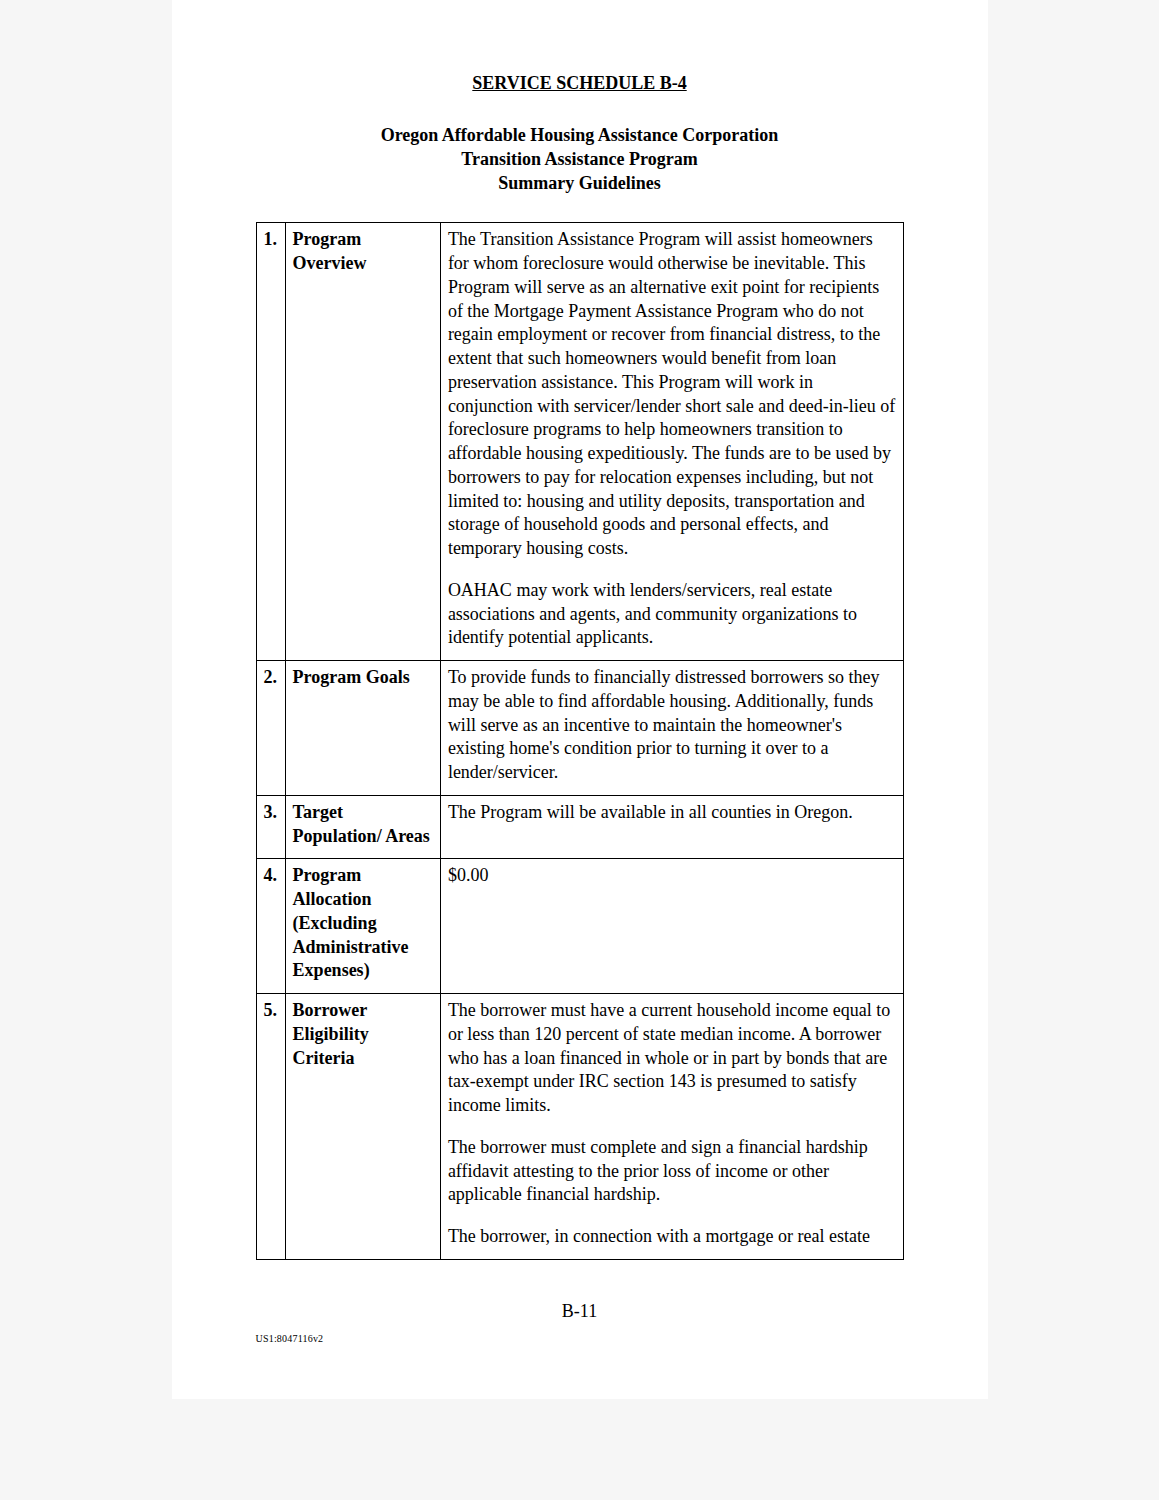SERVICE SCHEDULE B-4
Oregon Affordable Housing Assistance Corporation
Transition Assistance Program
Summary Guidelines
| 1. | Program Overview | The Transition Assistance Program will assist homeowners for whom foreclosure would otherwise be inevitable. This Program will serve as an alternative exit point for recipients of the Mortgage Payment Assistance Program who do not regain employment or recover from financial distress, to the extent that such homeowners would benefit from loan preservation assistance. This Program will work in conjunction with servicer/lender short sale and deed-in-lieu of foreclosure programs to help homeowners transition to affordable housing expeditiously. The funds are to be used by borrowers to pay for relocation expenses including, but not limited to: housing and utility deposits, transportation and storage of household goods and personal effects, and temporary housing costs. OAHAC may work with lenders/servicers, real estate associations and agents, and community organizations to identify potential applicants. |
| 2. | Program Goals | To provide funds to financially distressed borrowers so they may be able to find affordable housing. Additionally, funds will serve as an incentive to maintain the homeowner's existing home's condition prior to turning it over to a lender/servicer. |
| 3. | Target Population/ Areas | The Program will be available in all counties in Oregon. |
| 4. | Program Allocation (Excluding Administrative Expenses) | $0.00 |
| 5. | Borrower Eligibility Criteria | The borrower must have a current household income equal to or less than 120 percent of state median income. A borrower who has a loan financed in whole or in part by bonds that are tax-exempt under IRC section 143 is presumed to satisfy income limits. The borrower must complete and sign a financial hardship affidavit attesting to the prior loss of income or other applicable financial hardship. The borrower, in connection with a mortgage or real estate |
B-11
US1:8047116v2